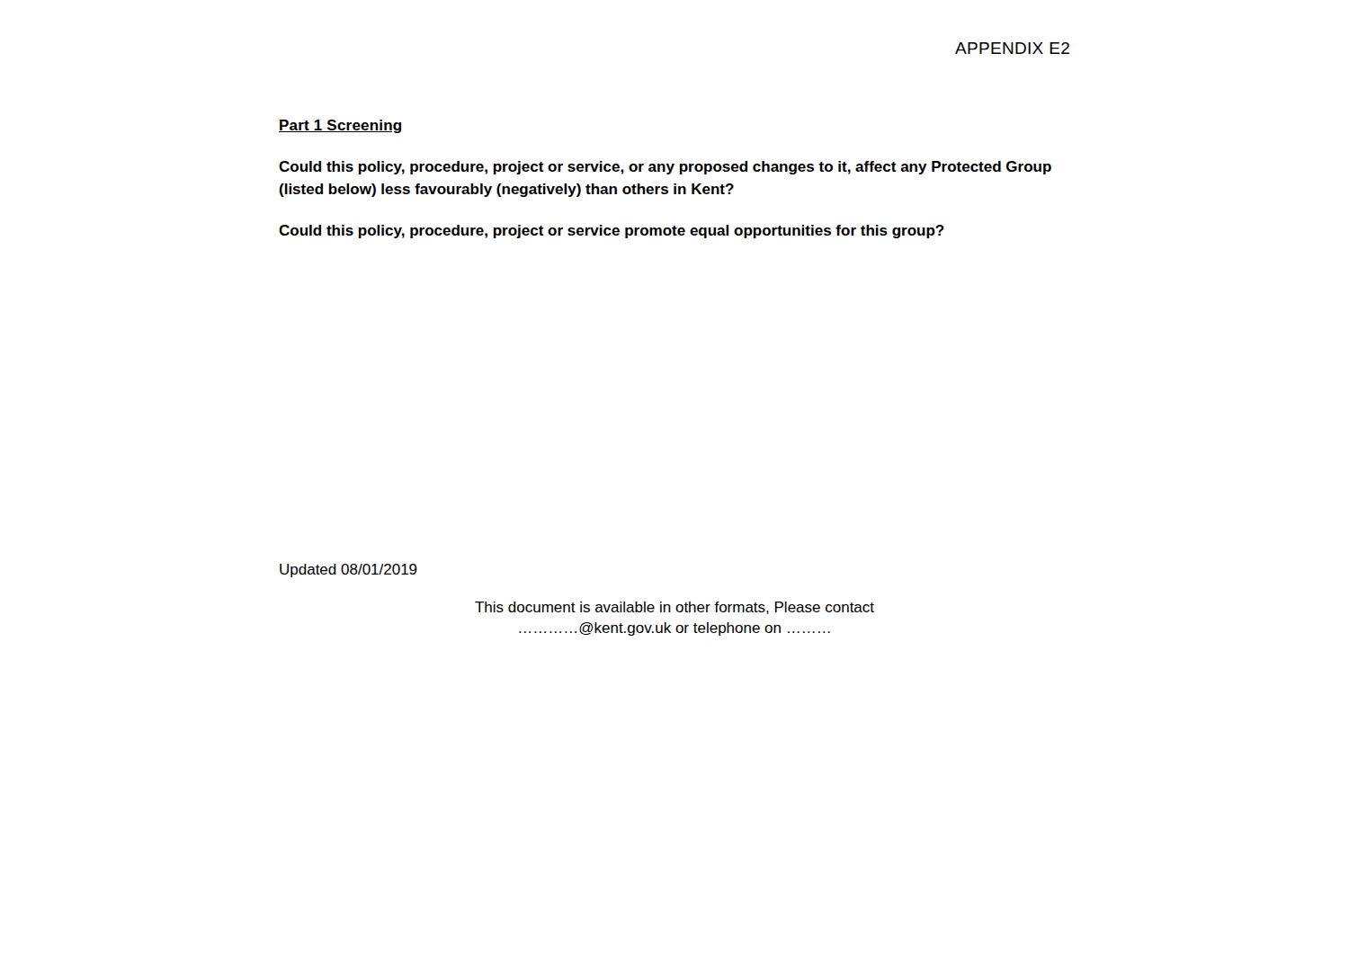APPENDIX E2
Part 1 Screening
Could this policy, procedure, project or service, or any proposed changes to it, affect any Protected Group (listed below) less favourably (negatively) than others in Kent?
Could this policy, procedure, project or service promote equal opportunities for this group?
Updated 08/01/2019
This document is available in other formats, Please contact
…………@kent.gov.uk or telephone on ………